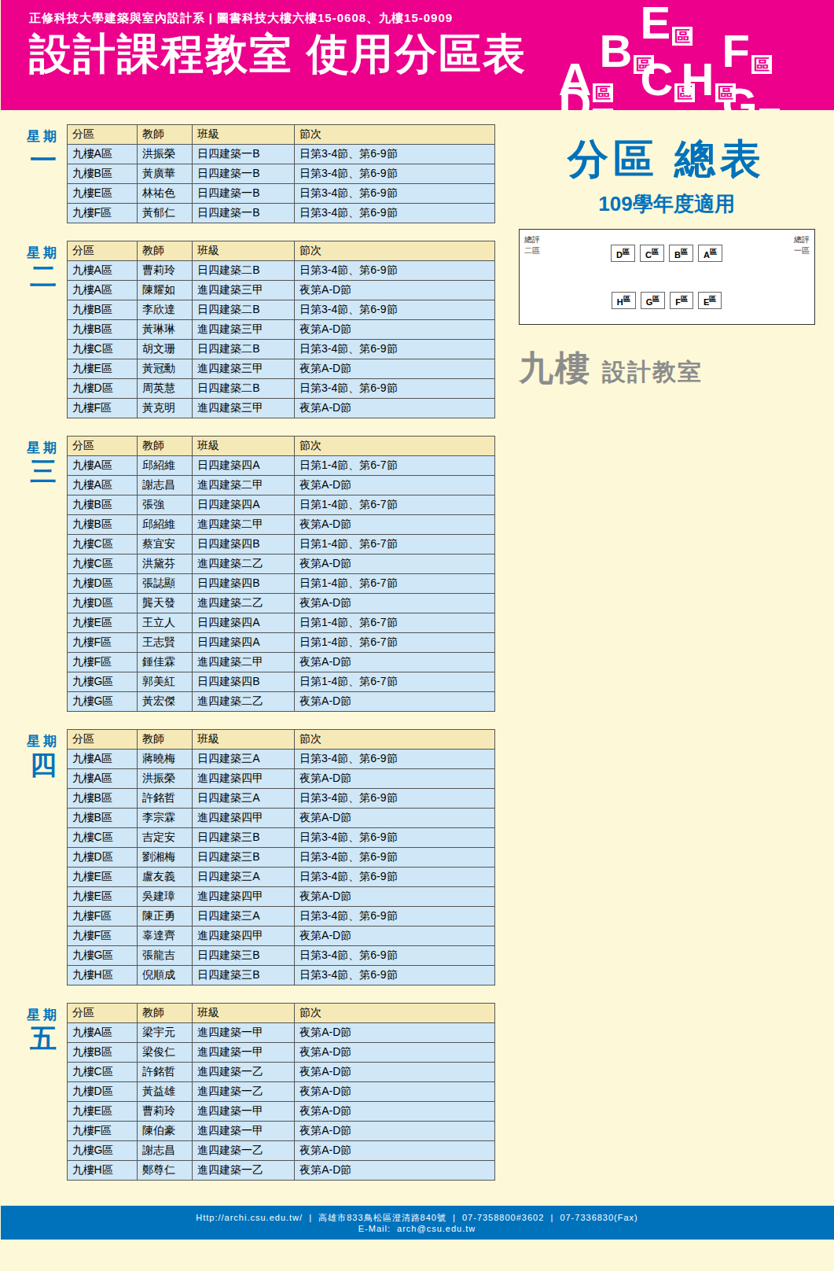正修科技大學建築與室內設計系 | 圖書科技大樓六樓15-0608、九樓15-0909
設計課程教室 使用分區表
A區
B區
C區
D區
E區
F區
G區
H區
星期 一
| 分區 | 教師 | 班級 | 節次 |
| --- | --- | --- | --- |
| 九樓A區 | 洪振榮 | 日四建築一B | 日第3-4節、第6-9節 |
| 九樓B區 | 黃廣華 | 日四建築一B | 日第3-4節、第6-9節 |
| 九樓E區 | 林祐色 | 日四建築一B | 日第3-4節、第6-9節 |
| 九樓F區 | 黃郁仁 | 日四建築一B | 日第3-4節、第6-9節 |
星期 二
| 分區 | 教師 | 班級 | 節次 |
| --- | --- | --- | --- |
| 九樓A區 | 曹莉玲 | 日四建築二B | 日第3-4節、第6-9節 |
| 九樓A區 | 陳耀如 | 進四建築三甲 | 夜第A-D節 |
| 九樓B區 | 李欣達 | 日四建築二B | 日第3-4節、第6-9節 |
| 九樓B區 | 黃琳琳 | 進四建築三甲 | 夜第A-D節 |
| 九樓C區 | 胡文珊 | 日四建築二B | 日第3-4節、第6-9節 |
| 九樓E區 | 黃冠勳 | 進四建築三甲 | 夜第A-D節 |
| 九樓D區 | 周英慧 | 日四建築二B | 日第3-4節、第6-9節 |
| 九樓F區 | 黃克明 | 進四建築三甲 | 夜第A-D節 |
星期 三
| 分區 | 教師 | 班級 | 節次 |
| --- | --- | --- | --- |
| 九樓A區 | 邱紹維 | 日四建築四A | 日第1-4節、第6-7節 |
| 九樓A區 | 謝志昌 | 進四建築二甲 | 夜第A-D節 |
| 九樓B區 | 張強 | 日四建築四A | 日第1-4節、第6-7節 |
| 九樓B區 | 邱紹維 | 進四建築二甲 | 夜第A-D節 |
| 九樓C區 | 蔡宜安 | 日四建築四B | 日第1-4節、第6-7節 |
| 九樓C區 | 洪黛芬 | 進四建築二乙 | 夜第A-D節 |
| 九樓D區 | 張誌顯 | 日四建築四B | 日第1-4節、第6-7節 |
| 九樓D區 | 龔天發 | 進四建築二乙 | 夜第A-D節 |
| 九樓E區 | 王立人 | 日四建築四A | 日第1-4節、第6-7節 |
| 九樓F區 | 王志賢 | 日四建築四A | 日第1-4節、第6-7節 |
| 九樓F區 | 鍾佳霖 | 進四建築二甲 | 夜第A-D節 |
| 九樓G區 | 郭美紅 | 日四建築四B | 日第1-4節、第6-7節 |
| 九樓G區 | 黃宏傑 | 進四建築二乙 | 夜第A-D節 |
星期 四
| 分區 | 教師 | 班級 | 節次 |
| --- | --- | --- | --- |
| 九樓A區 | 蔣曉梅 | 日四建築三A | 日第3-4節、第6-9節 |
| 九樓A區 | 洪振榮 | 進四建築四甲 | 夜第A-D節 |
| 九樓B區 | 許銘哲 | 日四建築三A | 日第3-4節、第6-9節 |
| 九樓B區 | 李宗霖 | 進四建築四甲 | 夜第A-D節 |
| 九樓C區 | 吉定安 | 日四建築三B | 日第3-4節、第6-9節 |
| 九樓D區 | 劉湘梅 | 日四建築三B | 日第3-4節、第6-9節 |
| 九樓E區 | 盧友義 | 日四建築三A | 日第3-4節、第6-9節 |
| 九樓E區 | 吳建璋 | 進四建築四甲 | 夜第A-D節 |
| 九樓F區 | 陳正勇 | 日四建築三A | 日第3-4節、第6-9節 |
| 九樓F區 | 辜達齊 | 進四建築四甲 | 夜第A-D節 |
| 九樓G區 | 張龍吉 | 日四建築三B | 日第3-4節、第6-9節 |
| 九樓H區 | 倪順成 | 日四建築三B | 日第3-4節、第6-9節 |
星期 五
| 分區 | 教師 | 班級 | 節次 |
| --- | --- | --- | --- |
| 九樓A區 | 梁宇元 | 進四建築一甲 | 夜第A-D節 |
| 九樓B區 | 梁俊仁 | 進四建築一甲 | 夜第A-D節 |
| 九樓C區 | 許銘哲 | 進四建築一乙 | 夜第A-D節 |
| 九樓D區 | 黃益雄 | 進四建築一乙 | 夜第A-D節 |
| 九樓E區 | 曹莉玲 | 進四建築一甲 | 夜第A-D節 |
| 九樓F區 | 陳伯豪 | 進四建築一甲 | 夜第A-D節 |
| 九樓G區 | 謝志昌 | 進四建築一乙 | 夜第A-D節 |
| 九樓H區 | 鄭尊仁 | 進四建築一乙 | 夜第A-D節 |
分區 總表
109學年度適用
總評
二區
總評
一區
D區 C區 B區 A區
H區 G區 F區 E區
九樓 設計教室
Http://archi.csu.edu.tw/ | 高雄市833鳥松區澄清路840號 | 07-7358800#3602 | 07-7336830(Fax)
E-Mail: arch@csu.edu.tw